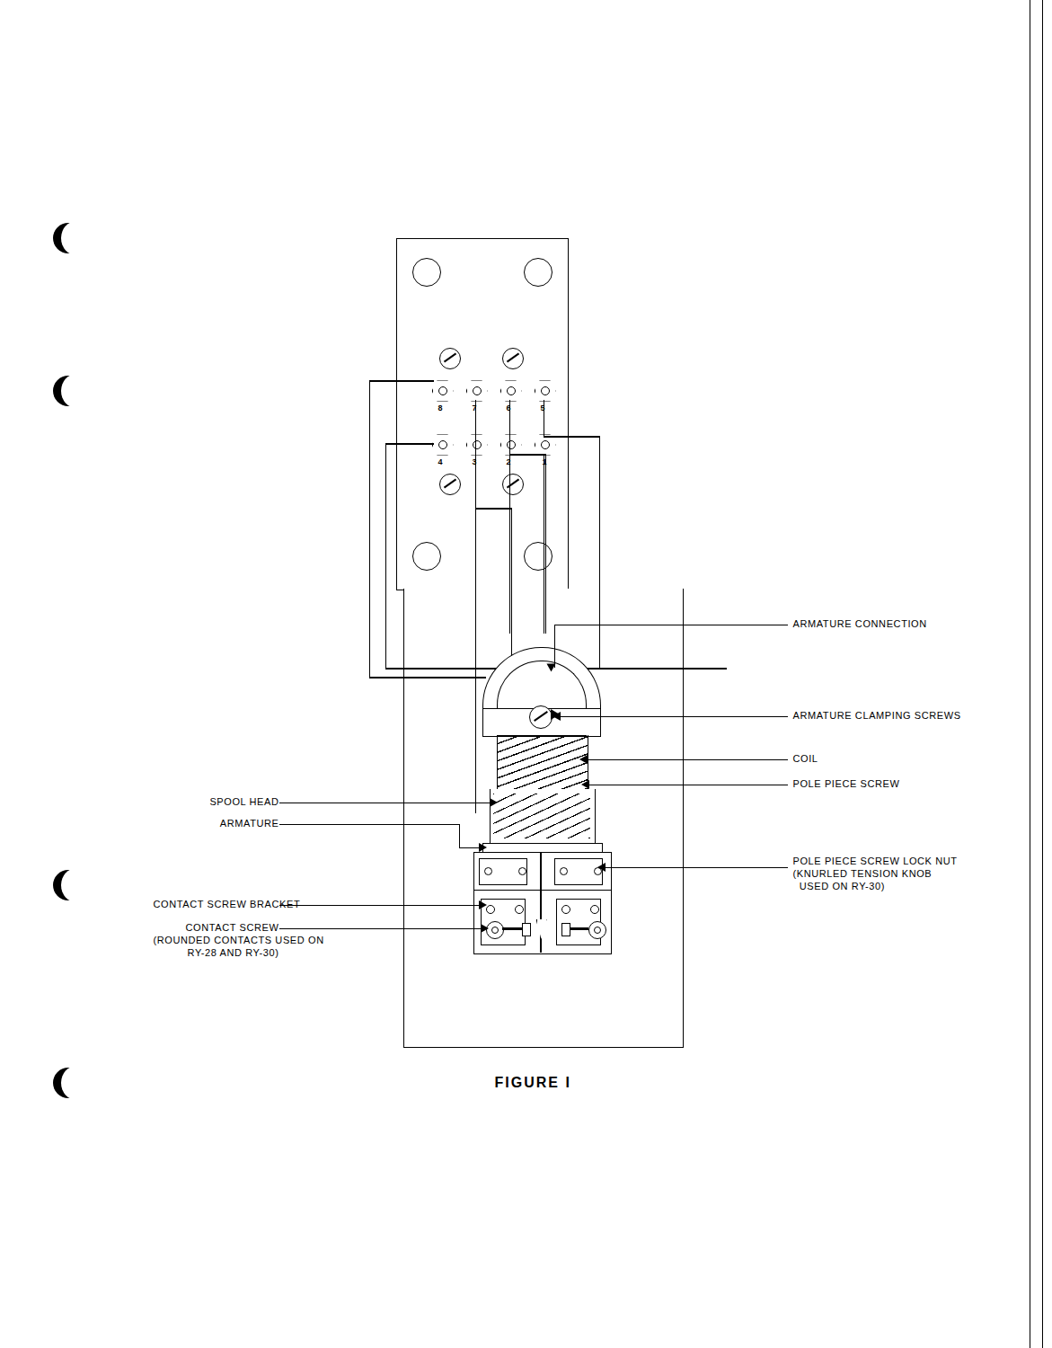8
7
6
5
4
3
2
1
ARMATURE CONNECTION
ARMATURE CLAMPING SCREWS
COIL
POLE PIECE SCREW
POLE PIECE SCREW LOCK NUT
(KNURLED TENSION KNOB
USED ON RY-30)
SPOOL HEAD
ARMATURE
CONTACT SCREW BRACKET
CONTACT SCREW
(ROUNDED CONTACTS USED ON
RY-28 AND RY-30)
FIGURE I